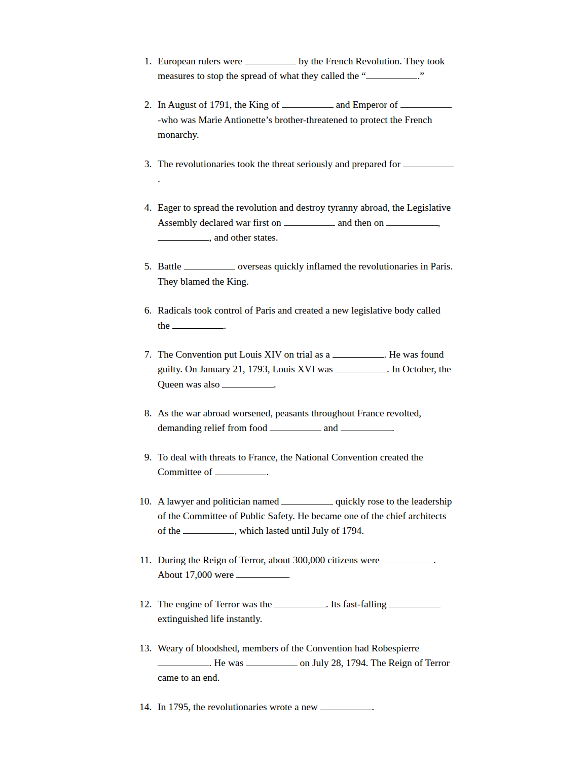European rulers were by the French Revolution. They took measures to stop the spread of what they called the “ .”
In August of 1791, the King of and Emperor of -who was Marie Antionette’s brother-threatened to protect the French monarchy.
The revolutionaries took the threat seriously and prepared for .
Eager to spread the revolution and destroy tyranny abroad, the Legislative Assembly declared war first on and then on , , and other states.
Battle overseas quickly inflamed the revolutionaries in Paris. They blamed the King.
Radicals took control of Paris and created a new legislative body called the .
The Convention put Louis XIV on trial as a . He was found guilty. On January 21, 1793, Louis XVI was . In October, the Queen was also .
As the war abroad worsened, peasants throughout France revolted, demanding relief from food and .
To deal with threats to France, the National Convention created the Committee of .
A lawyer and politician named quickly rose to the leadership of the Committee of Public Safety. He became one of the chief architects of the , which lasted until July of 1794.
During the Reign of Terror, about 300,000 citizens were . About 17,000 were .
The engine of Terror was the . Its fast-falling extinguished life instantly.
Weary of bloodshed, members of the Convention had Robespierre . He was on July 28, 1794. The Reign of Terror came to an end.
In 1795, the revolutionaries wrote a new .